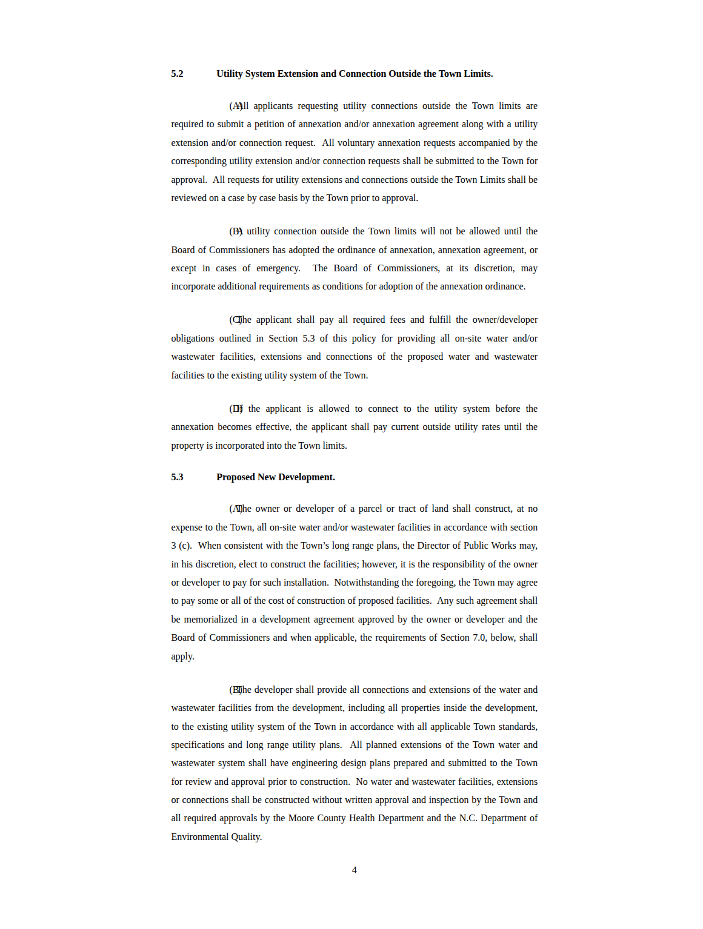5.2 Utility System Extension and Connection Outside the Town Limits.
(A) All applicants requesting utility connections outside the Town limits are required to submit a petition of annexation and/or annexation agreement along with a utility extension and/or connection request. All voluntary annexation requests accompanied by the corresponding utility extension and/or connection requests shall be submitted to the Town for approval. All requests for utility extensions and connections outside the Town Limits shall be reviewed on a case by case basis by the Town prior to approval.
(B) A utility connection outside the Town limits will not be allowed until the Board of Commissioners has adopted the ordinance of annexation, annexation agreement, or except in cases of emergency. The Board of Commissioners, at its discretion, may incorporate additional requirements as conditions for adoption of the annexation ordinance.
(C) The applicant shall pay all required fees and fulfill the owner/developer obligations outlined in Section 5.3 of this policy for providing all on-site water and/or wastewater facilities, extensions and connections of the proposed water and wastewater facilities to the existing utility system of the Town.
(D) If the applicant is allowed to connect to the utility system before the annexation becomes effective, the applicant shall pay current outside utility rates until the property is incorporated into the Town limits.
5.3 Proposed New Development.
(A) The owner or developer of a parcel or tract of land shall construct, at no expense to the Town, all on-site water and/or wastewater facilities in accordance with section 3 (c). When consistent with the Town’s long range plans, the Director of Public Works may, in his discretion, elect to construct the facilities; however, it is the responsibility of the owner or developer to pay for such installation. Notwithstanding the foregoing, the Town may agree to pay some or all of the cost of construction of proposed facilities. Any such agreement shall be memorialized in a development agreement approved by the owner or developer and the Board of Commissioners and when applicable, the requirements of Section 7.0, below, shall apply.
(B) The developer shall provide all connections and extensions of the water and wastewater facilities from the development, including all properties inside the development, to the existing utility system of the Town in accordance with all applicable Town standards, specifications and long range utility plans. All planned extensions of the Town water and wastewater system shall have engineering design plans prepared and submitted to the Town for review and approval prior to construction. No water and wastewater facilities, extensions or connections shall be constructed without written approval and inspection by the Town and all required approvals by the Moore County Health Department and the N.C. Department of Environmental Quality.
4